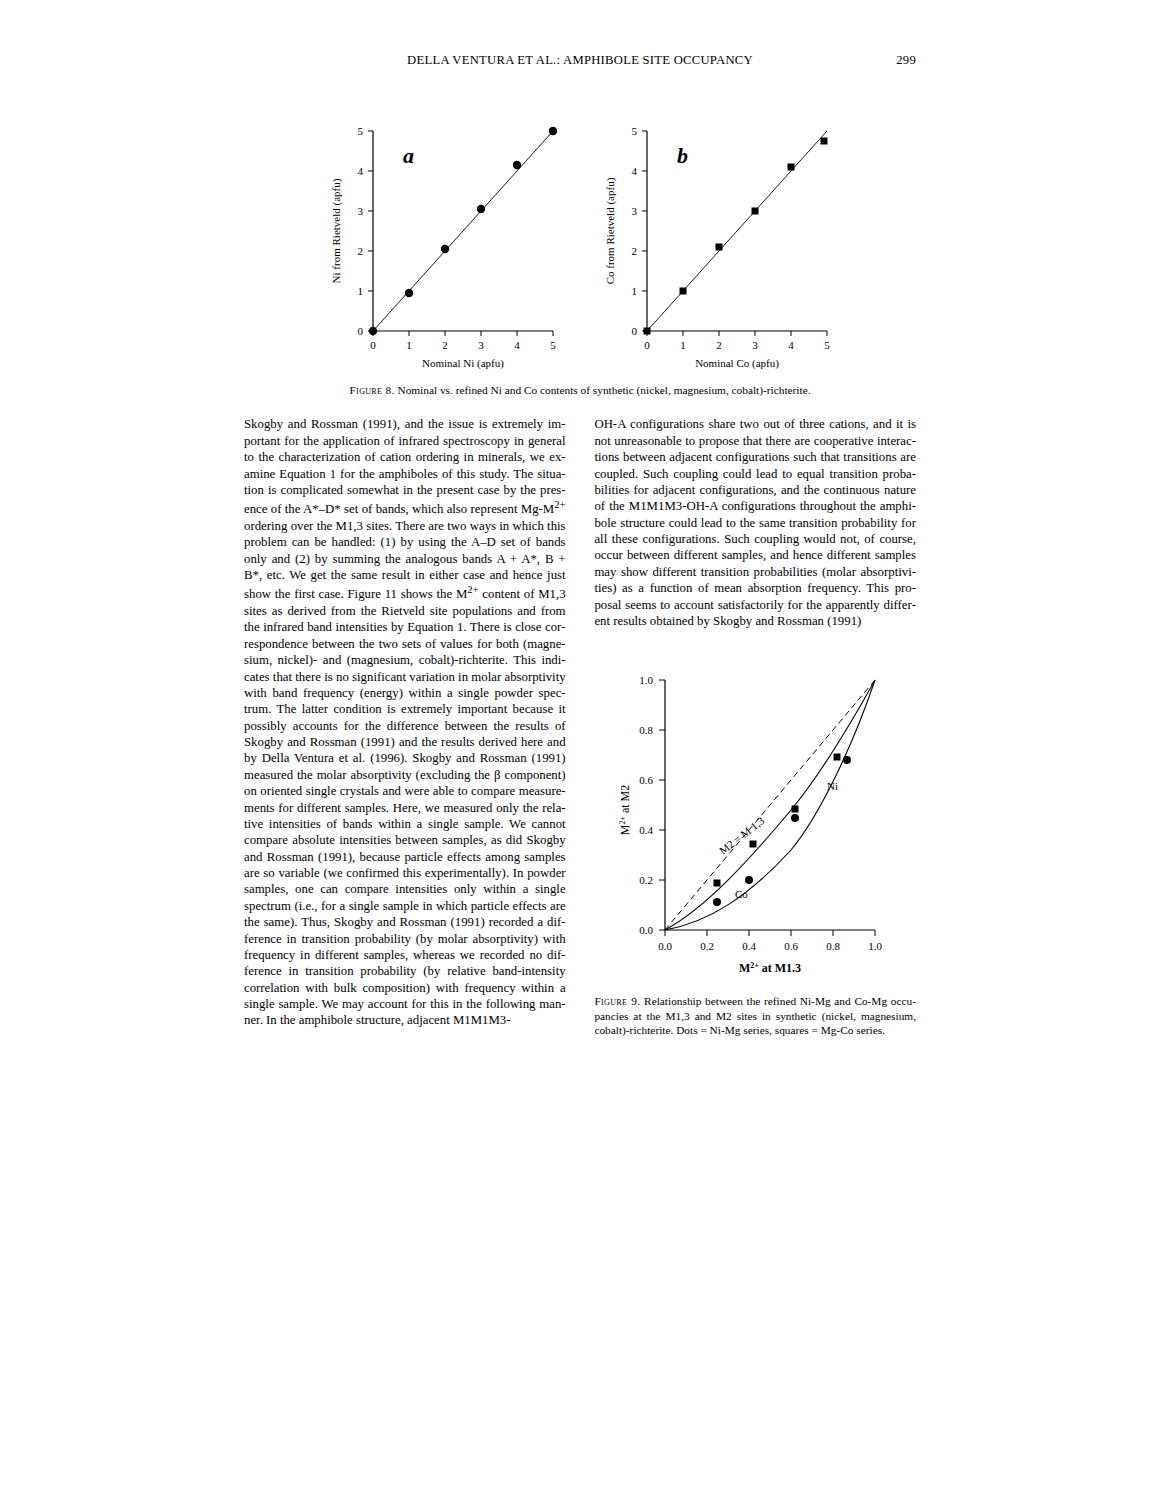DELLA VENTURA ET AL.: AMPHIBOLE SITE OCCUPANCY 299
0 1 2 3 4 5 0 1 2 3 4 5 a Ni from Rietveld (apfu) Nominal Ni (apfu)
0 1 2 3 4 5 0 1 2 3 4 5 b Co from Rietveld (apfu) Nominal Co (apfu)
Figure 8. Nominal vs. refined Ni and Co contents of synthetic (nickel, magnesium, cobalt)-richterite.
Skogby and Rossman (1991), and the issue is extremely important for the application of infrared spectroscopy in general to the characterization of cation ordering in minerals, we examine Equation 1 for the amphiboles of this study. The situation is complicated somewhat in the present case by the presence of the A*–D* set of bands, which also represent Mg-M2+ ordering over the M1,3 sites. There are two ways in which this problem can be handled: (1) by using the A–D set of bands only and (2) by summing the analogous bands A + A*, B + B*, etc. We get the same result in either case and hence just show the first case. Figure 11 shows the M2+ content of M1,3 sites as derived from the Rietveld site populations and from the infrared band intensities by Equation 1. There is close correspondence between the two sets of values for both (magnesium, nickel)- and (magnesium, cobalt)-richterite. This indicates that there is no significant variation in molar absorptivity with band frequency (energy) within a single powder spectrum. The latter condition is extremely important because it possibly accounts for the difference between the results of Skogby and Rossman (1991) and the results derived here and by Della Ventura et al. (1996). Skogby and Rossman (1991) measured the molar absorptivity (excluding the β component) on oriented single crystals and were able to compare measurements for different samples. Here, we measured only the relative intensities of bands within a single sample. We cannot compare absolute intensities between samples, as did Skogby and Rossman (1991), because particle effects among samples are so variable (we confirmed this experimentally). In powder samples, one can compare intensities only within a single spectrum (i.e., for a single sample in which particle effects are the same). Thus, Skogby and Rossman (1991) recorded a difference in transition probability (by molar absorptivity) with frequency in different samples, whereas we recorded no difference in transition probability (by relative band-intensity correlation with bulk composition) with frequency within a single sample. We may account for this in the following manner. In the amphibole structure, adjacent M1M1M3-
OH-A configurations share two out of three cations, and it is not unreasonable to propose that there are cooperative interactions between adjacent configurations such that transitions are coupled. Such coupling could lead to equal transition probabilities for adjacent configurations, and the continuous nature of the M1M1M3-OH-A configurations throughout the amphibole structure could lead to the same transition probability for all these configurations. Such coupling would not, of course, occur between different samples, and hence different samples may show different transition probabilities (molar absorptivities) as a function of mean absorption frequency. This proposal seems to account satisfactorily for the apparently different results obtained by Skogby and Rossman (1991)
0.0 0.2 0.4 0.6 0.8 1.0 0.0 0.2 0.4 0.6 0.8 1.0 M2 = M 1,3 Co Ni M2+ at M2 M2+ at M1.3
Figure 9. Relationship between the refined Ni-Mg and Co-Mg occupancies at the M1,3 and M2 sites in synthetic (nickel, magnesium, cobalt)-richterite. Dots = Ni-Mg series, squares = Mg-Co series.